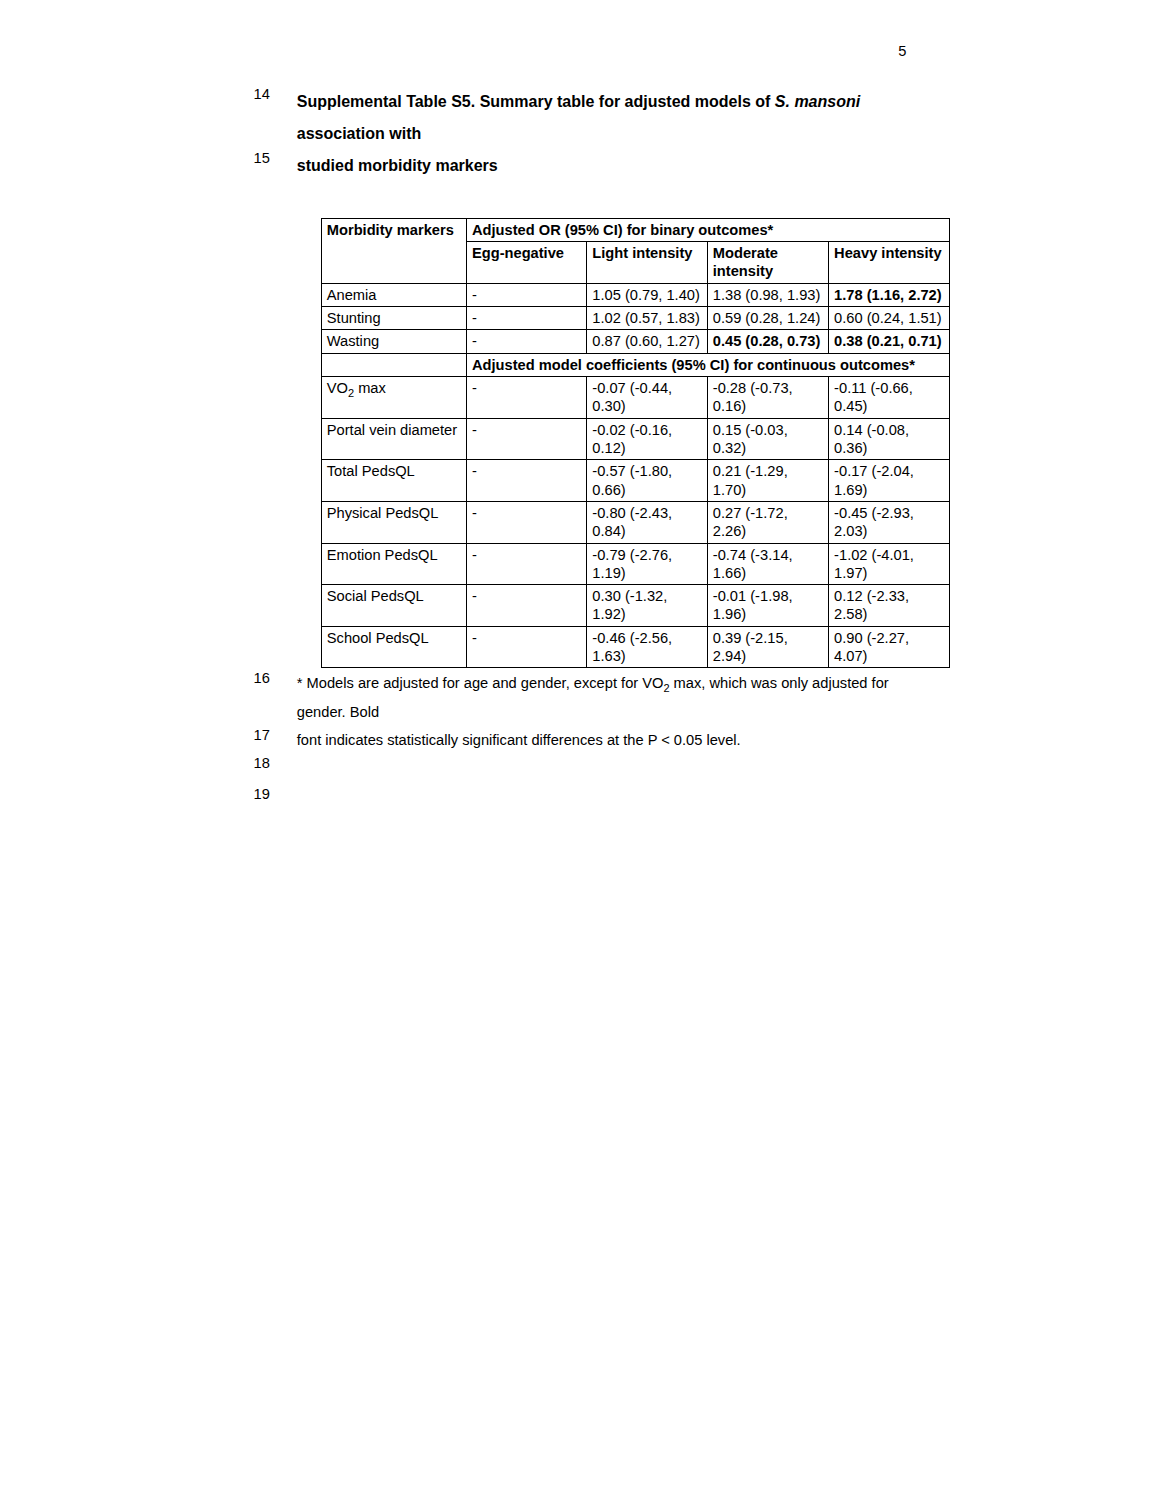5
14
Supplemental Table S5. Summary table for adjusted models of S. mansoni association with
15
studied morbidity markers
| Morbidity markers | Adjusted OR (95% CI) for binary outcomes* |
| --- | --- |
| Egg-negative | Light intensity | Moderate intensity | Heavy intensity |
| Anemia | - | 1.05 (0.79, 1.40) | 1.38 (0.98, 1.93) | 1.78 (1.16, 2.72) |
| Stunting | - | 1.02 (0.57, 1.83) | 0.59 (0.28, 1.24) | 0.60 (0.24, 1.51) |
| Wasting | - | 0.87 (0.60, 1.27) | 0.45 (0.28, 0.73) | 0.38 (0.21, 0.71) |
| | Adjusted model coefficients (95% CI) for continuous outcomes* |
| VO 2 max | - | -0.07 (-0.44, 0.30) | -0.28 (-0.73, 0.16) | -0.11 (-0.66, 0.45) |
| Portal vein diameter | - | -0.02 (-0.16, 0.12) | 0.15 (-0.03, 0.32) | 0.14 (-0.08, 0.36) |
| Total PedsQL | - | -0.57 (-1.80, 0.66) | 0.21 (-1.29, 1.70) | -0.17 (-2.04, 1.69) |
| Physical PedsQL | - | -0.80 (-2.43, 0.84) | 0.27 (-1.72, 2.26) | -0.45 (-2.93, 2.03) |
| Emotion PedsQL | - | -0.79 (-2.76, 1.19) | -0.74 (-3.14, 1.66) | -1.02 (-4.01, 1.97) |
| Social PedsQL | - | 0.30 (-1.32, 1.92) | -0.01 (-1.98, 1.96) | 0.12 (-2.33, 2.58) |
| School PedsQL | - | -0.46 (-2.56, 1.63) | 0.39 (-2.15, 2.94) | 0.90 (-2.27, 4.07) |
16
* Models are adjusted for age and gender, except for VO2 max, which was only adjusted for gender. Bold
17
font indicates statistically significant differences at the P < 0.05 level.
18
19